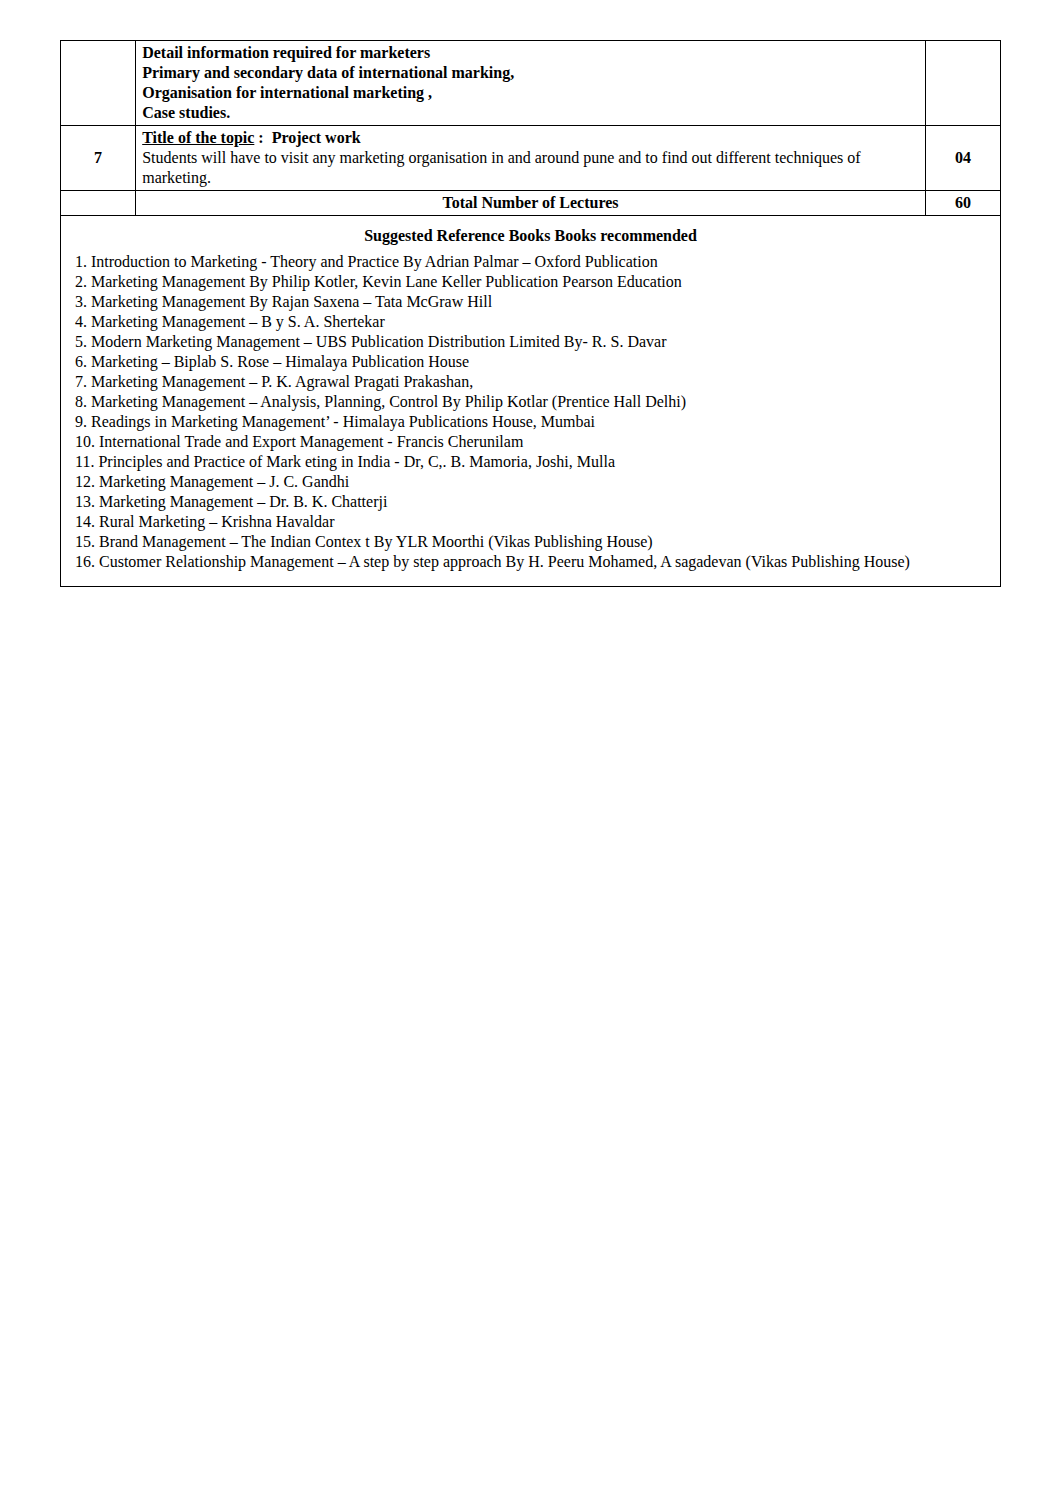| | Detail information required for marketers Primary and secondary data of international marking, Organisation for international marketing , Case studies. | |
| 7 | Title of the topic : Project work Students will have to visit any marketing organisation in and around pune and to find out different techniques of marketing. | 04 |
| | Total Number of Lectures | 60 |
Suggested Reference Books Books recommended
1. Introduction to Marketing - Theory and Practice By Adrian Palmar – Oxford Publication
2. Marketing Management By Philip Kotler, Kevin Lane Keller Publication Pearson Education
3. Marketing Management By Rajan Saxena – Tata McGraw Hill
4. Marketing Management – B y S. A. Shertekar
5. Modern Marketing Management – UBS Publication Distribution Limited By- R. S. Davar
6. Marketing – Biplab S. Rose – Himalaya Publication House
7. Marketing Management – P. K. Agrawal Pragati Prakashan,
8. Marketing Management – Analysis, Planning, Control By Philip Kotlar (Prentice Hall Delhi)
9. Readings in Marketing Management’ - Himalaya Publications House, Mumbai
10. International Trade and Export Management - Francis Cherunilam
11. Principles and Practice of Mark eting in India - Dr, C,. B. Mamoria, Joshi, Mulla
12. Marketing Management – J. C. Gandhi
13. Marketing Management – Dr. B. K. Chatterji
14. Rural Marketing – Krishna Havaldar
15. Brand Management – The Indian Contex t By YLR Moorthi (Vikas Publishing House)
16. Customer Relationship Management – A step by step approach By H. Peeru Mohamed, A sagadevan (Vikas Publishing House)